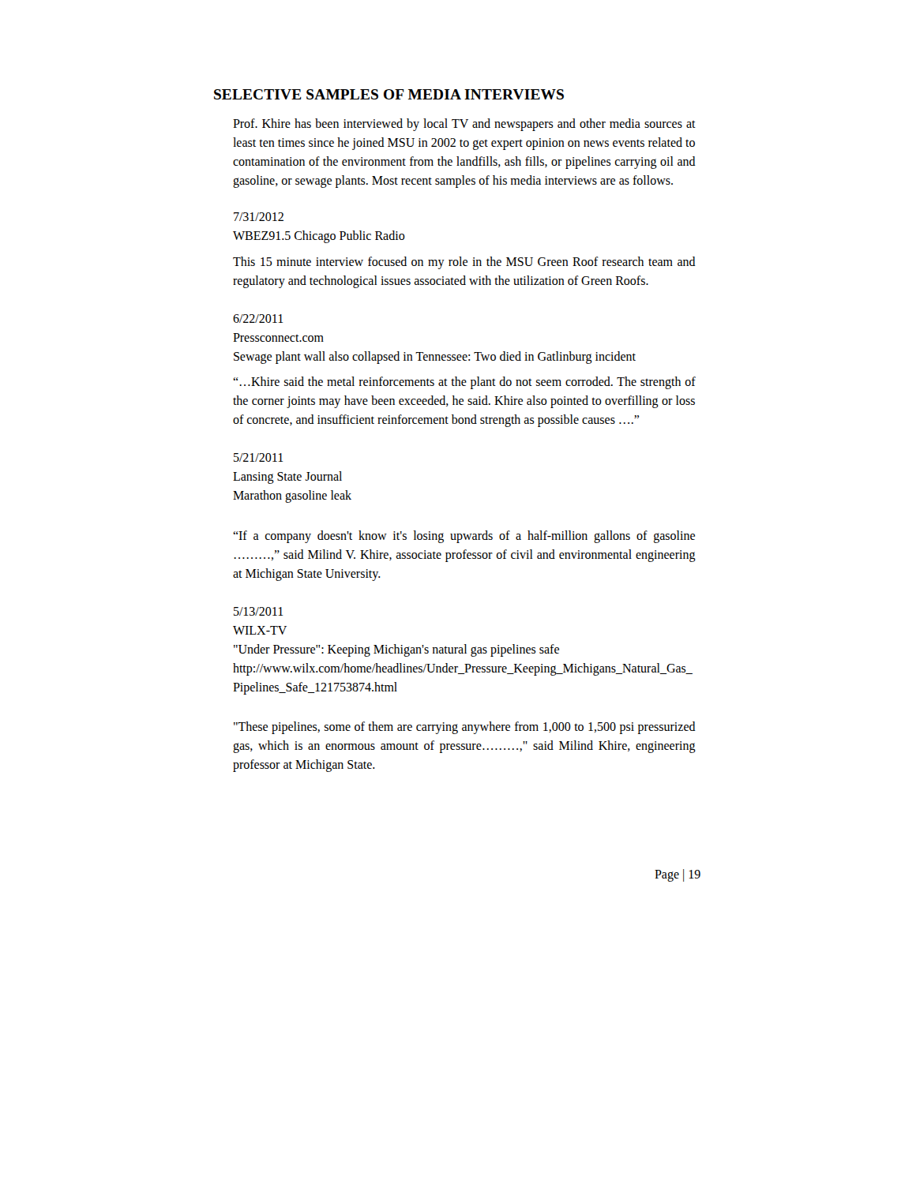SELECTIVE SAMPLES OF MEDIA INTERVIEWS
Prof. Khire has been interviewed by local TV and newspapers and other media sources at least ten times since he joined MSU in 2002 to get expert opinion on news events related to contamination of the environment from the landfills, ash fills, or pipelines carrying oil and gasoline, or sewage plants. Most recent samples of his media interviews are as follows.
7/31/2012
WBEZ91.5 Chicago Public Radio
This 15 minute interview focused on my role in the MSU Green Roof research team and regulatory and technological issues associated with the utilization of Green Roofs.
6/22/2011
Pressconnect.com
Sewage plant wall also collapsed in Tennessee: Two died in Gatlinburg incident
“…Khire said the metal reinforcements at the plant do not seem corroded. The strength of the corner joints may have been exceeded, he said. Khire also pointed to overfilling or loss of concrete, and insufficient reinforcement bond strength as possible causes ….”
5/21/2011
Lansing State Journal
Marathon gasoline leak
“If a company doesn't know it's losing upwards of a half-million gallons of gasoline ………,” said Milind V. Khire, associate professor of civil and environmental engineering at Michigan State University.
5/13/2011
WILX-TV
"Under Pressure": Keeping Michigan's natural gas pipelines safe
http://www.wilx.com/home/headlines/Under_Pressure_Keeping_Michigans_Natural_Gas_Pipelines_Safe_121753874.html
"These pipelines, some of them are carrying anywhere from 1,000 to 1,500 psi pressurized gas, which is an enormous amount of pressure………," said Milind Khire, engineering professor at Michigan State.
Page | 19